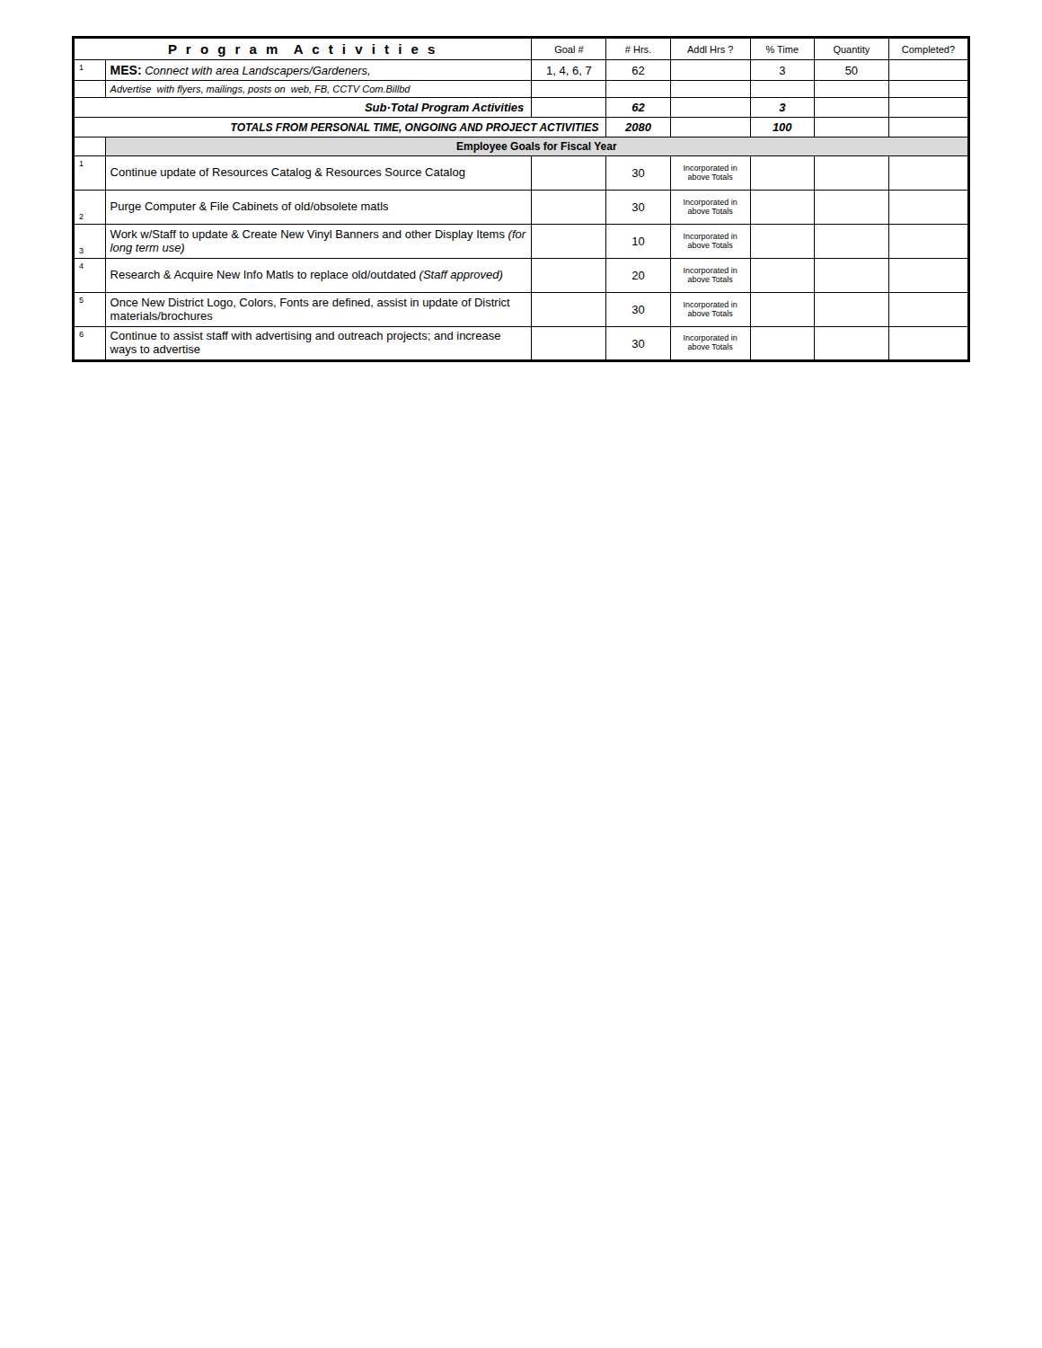| P r o g r a m A c t i v i t i e s | Goal # | # Hrs. | Addl Hrs ? | % Time | Quantity | Completed? |
| 1 | MES: Connect with area Landscapers/Gardeners, | 1, 4, 6, 7 | 62 | | 3 | 50 | |
| | Advertise with flyers, mailings, posts on web, FB, CCTV Com.Billbd | | | | | | |
| Sub·Total Program Activities | | 62 | | 3 | | |
| TOTALS FROM PERSONAL TIME, ONGOING AND PROJECT ACTIVITIES | 2080 | | 100 | | |
| | Employee Goals for Fiscal Year |
| 1 | Continue update of Resources Catalog & Resources Source Catalog | | 30 | Incorporated in above Totals | | | |
| 2 | Purge Computer & File Cabinets of old/obsolete matls | | 30 | Incorporated in above Totals | | | |
| 3 | Work w/Staff to update & Create New Vinyl Banners and other Display Items (for long term use) | | 10 | Incorporated in above Totals | | | |
| 4 | Research & Acquire New Info Matls to replace old/outdated (Staff approved) | | 20 | Incorporated in above Totals | | | |
| 5 | Once New District Logo, Colors, Fonts are defined, assist in update of District materials/brochures | | 30 | Incorporated in above Totals | | | |
| 6 | Continue to assist staff with advertising and outreach projects; and increase ways to advertise | | 30 | Incorporated in above Totals | | | |